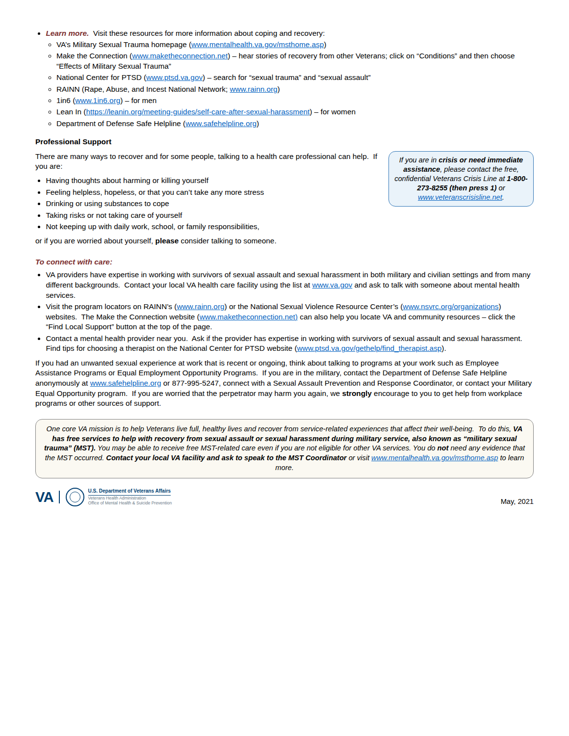Learn more. Visit these resources for more information about coping and recovery:
VA’s Military Sexual Trauma homepage (www.mentalhealth.va.gov/msthome.asp)
Make the Connection (www.maketheconnection.net) – hear stories of recovery from other Veterans; click on “Conditions” and then choose “Effects of Military Sexual Trauma”
National Center for PTSD (www.ptsd.va.gov) – search for “sexual trauma” and “sexual assault”
RAINN (Rape, Abuse, and Incest National Network; www.rainn.org)
1in6 (www.1in6.org) – for men
Lean In (https://leanin.org/meeting-guides/self-care-after-sexual-harassment) – for women
Department of Defense Safe Helpline (www.safehelpline.org)
Professional Support
If you are in crisis or need immediate assistance, please contact the free, confidential Veterans Crisis Line at 1-800-273-8255 (then press 1) or www.veteranscrisisline.net.
There are many ways to recover and for some people, talking to a health care professional can help. If you are:
Having thoughts about harming or killing yourself
Feeling helpless, hopeless, or that you can’t take any more stress
Drinking or using substances to cope
Taking risks or not taking care of yourself
Not keeping up with daily work, school, or family responsibilities,
or if you are worried about yourself, please consider talking to someone.
To connect with care:
VA providers have expertise in working with survivors of sexual assault and sexual harassment in both military and civilian settings and from many different backgrounds. Contact your local VA health care facility using the list at www.va.gov and ask to talk with someone about mental health services.
Visit the program locators on RAINN’s (www.rainn.org) or the National Sexual Violence Resource Center’s (www.nsvrc.org/organizations) websites. The Make the Connection website (www.maketheconnection.net) can also help you locate VA and community resources – click the “Find Local Support” button at the top of the page.
Contact a mental health provider near you. Ask if the provider has expertise in working with survivors of sexual assault and sexual harassment. Find tips for choosing a therapist on the National Center for PTSD website (www.ptsd.va.gov/gethelp/find_therapist.asp).
If you had an unwanted sexual experience at work that is recent or ongoing, think about talking to programs at your work such as Employee Assistance Programs or Equal Employment Opportunity Programs. If you are in the military, contact the Department of Defense Safe Helpline anonymously at www.safehelpline.org or 877-995-5247, connect with a Sexual Assault Prevention and Response Coordinator, or contact your Military Equal Opportunity program. If you are worried that the perpetrator may harm you again, we strongly encourage to you to get help from workplace programs or other sources of support.
One core VA mission is to help Veterans live full, healthy lives and recover from service-related experiences that affect their well-being. To do this, VA has free services to help with recovery from sexual assault or sexual harassment during military service, also known as “military sexual trauma” (MST). You may be able to receive free MST-related care even if you are not eligible for other VA services. You do not need any evidence that the MST occurred. Contact your local VA facility and ask to speak to the MST Coordinator or visit www.mentalhealth.va.gov/msthome.asp to learn more.
VA U.S. Department of Veterans Affairs Veterans Health Administration Office of Mental Health & Suicide Prevention
May, 2021